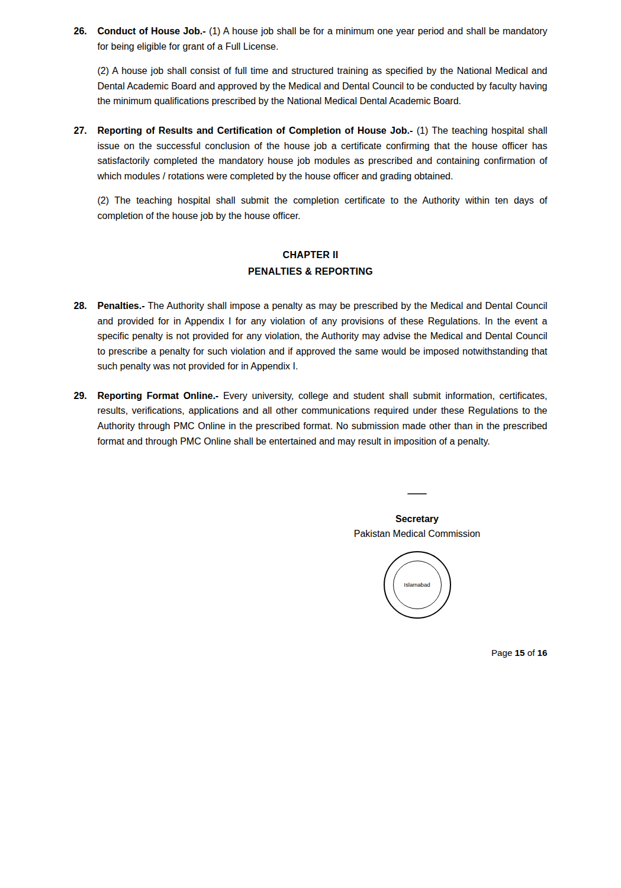26.
Conduct of House Job.- (1) A house job shall be for a minimum one year period and shall be mandatory for being eligible for grant of a Full License.
(2) A house job shall consist of full time and structured training as specified by the National Medical and Dental Academic Board and approved by the Medical and Dental Council to be conducted by faculty having the minimum qualifications prescribed by the National Medical Dental Academic Board.
27.
Reporting of Results and Certification of Completion of House Job.- (1) The teaching hospital shall issue on the successful conclusion of the house job a certificate confirming that the house officer has satisfactorily completed the mandatory house job modules as prescribed and containing confirmation of which modules / rotations were completed by the house officer and grading obtained.
(2) The teaching hospital shall submit the completion certificate to the Authority within ten days of completion of the house job by the house officer.
CHAPTER II
PENALTIES & REPORTING
28.
Penalties.- The Authority shall impose a penalty as may be prescribed by the Medical and Dental Council and provided for in Appendix I for any violation of any provisions of these Regulations. In the event a specific penalty is not provided for any violation, the Authority may advise the Medical and Dental Council to prescribe a penalty for such violation and if approved the same would be imposed notwithstanding that such penalty was not provided for in Appendix I.
29.
Reporting Format Online.- Every university, college and student shall submit information, certificates, results, verifications, applications and all other communications required under these Regulations to the Authority through PMC Online in the prescribed format. No submission made other than in the prescribed format and through PMC Online shall be entertained and may result in imposition of a penalty.
—
Secretary
Pakistan Medical Commission
Islamabad
Page 15 of 16